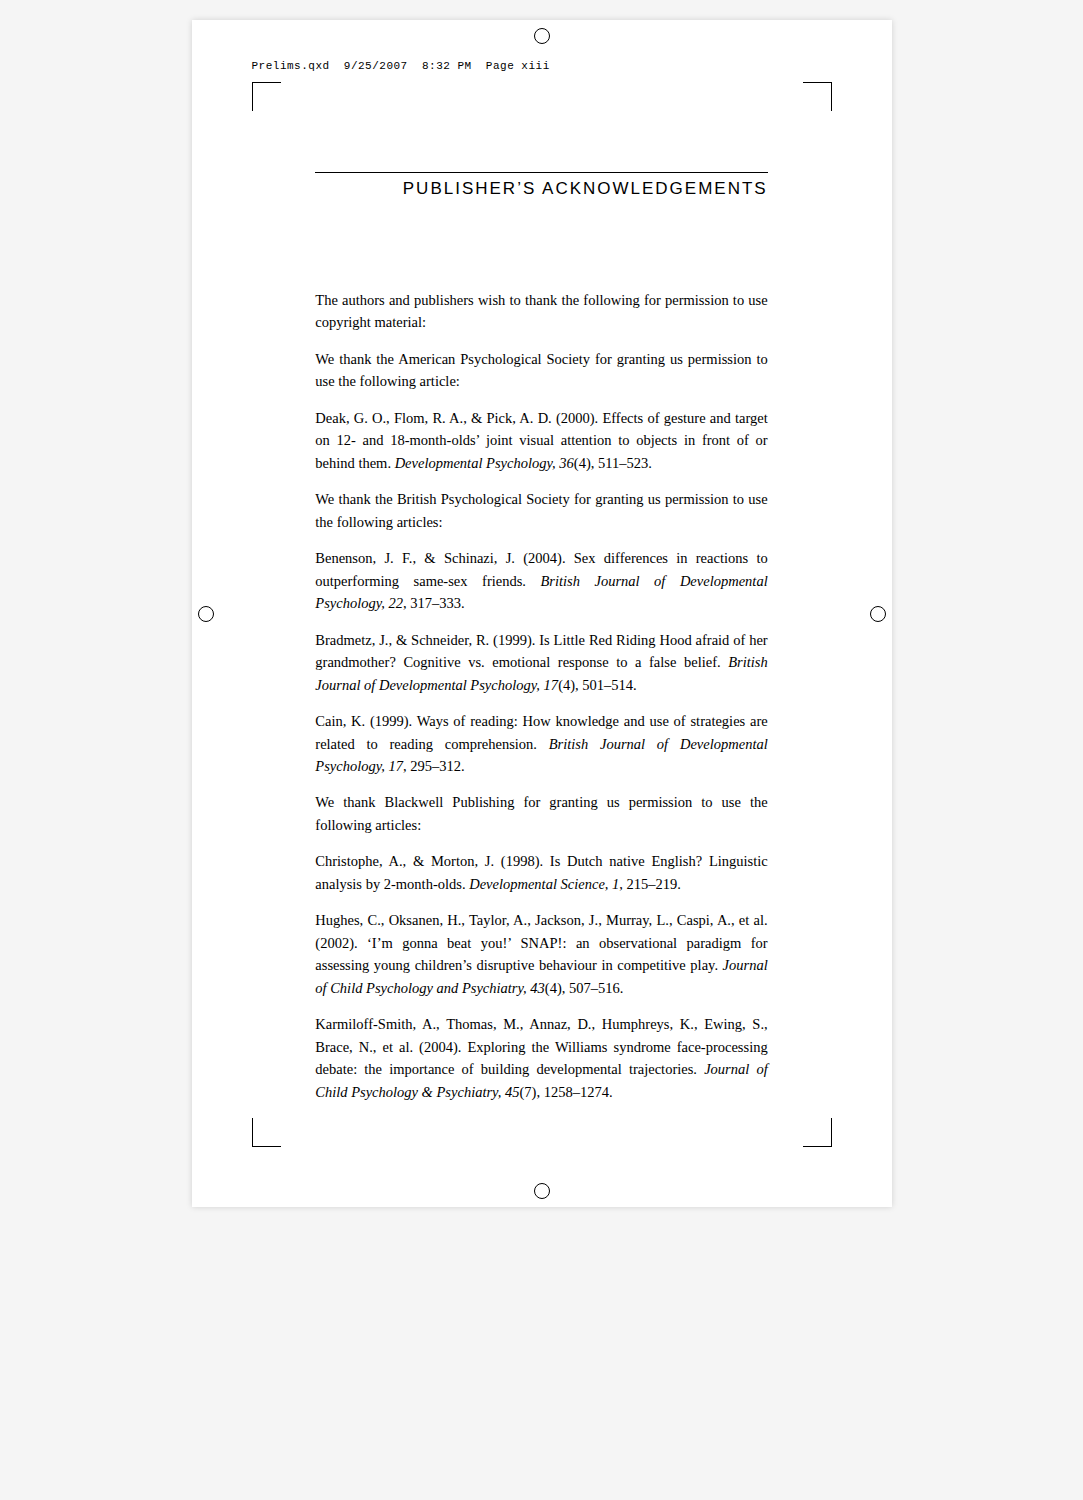Prelims.qxd 9/25/2007 8:32 PM Page xiii
Publisher’s Acknowledgements
The authors and publishers wish to thank the following for permission to use copyright material:
We thank the American Psychological Society for granting us permission to use the following article:
Deak, G. O., Flom, R. A., & Pick, A. D. (2000). Effects of gesture and target on 12- and 18-month-olds’ joint visual attention to objects in front of or behind them. Developmental Psychology, 36(4), 511–523.
We thank the British Psychological Society for granting us permission to use the following articles:
Benenson, J. F., & Schinazi, J. (2004). Sex differences in reactions to outperforming same-sex friends. British Journal of Developmental Psychology, 22, 317–333.
Bradmetz, J., & Schneider, R. (1999). Is Little Red Riding Hood afraid of her grandmother? Cognitive vs. emotional response to a false belief. British Journal of Developmental Psychology, 17(4), 501–514.
Cain, K. (1999). Ways of reading: How knowledge and use of strategies are related to reading comprehension. British Journal of Developmental Psychology, 17, 295–312.
We thank Blackwell Publishing for granting us permission to use the following articles:
Christophe, A., & Morton, J. (1998). Is Dutch native English? Linguistic analysis by 2-month-olds. Developmental Science, 1, 215–219.
Hughes, C., Oksanen, H., Taylor, A., Jackson, J., Murray, L., Caspi, A., et al. (2002). ‘I’m gonna beat you!’ SNAP!: an observational paradigm for assessing young children’s disruptive behaviour in competitive play. Journal of Child Psychology and Psychiatry, 43(4), 507–516.
Karmiloff-Smith, A., Thomas, M., Annaz, D., Humphreys, K., Ewing, S., Brace, N., et al. (2004). Exploring the Williams syndrome face-processing debate: the importance of building developmental trajectories. Journal of Child Psychology & Psychiatry, 45(7), 1258–1274.